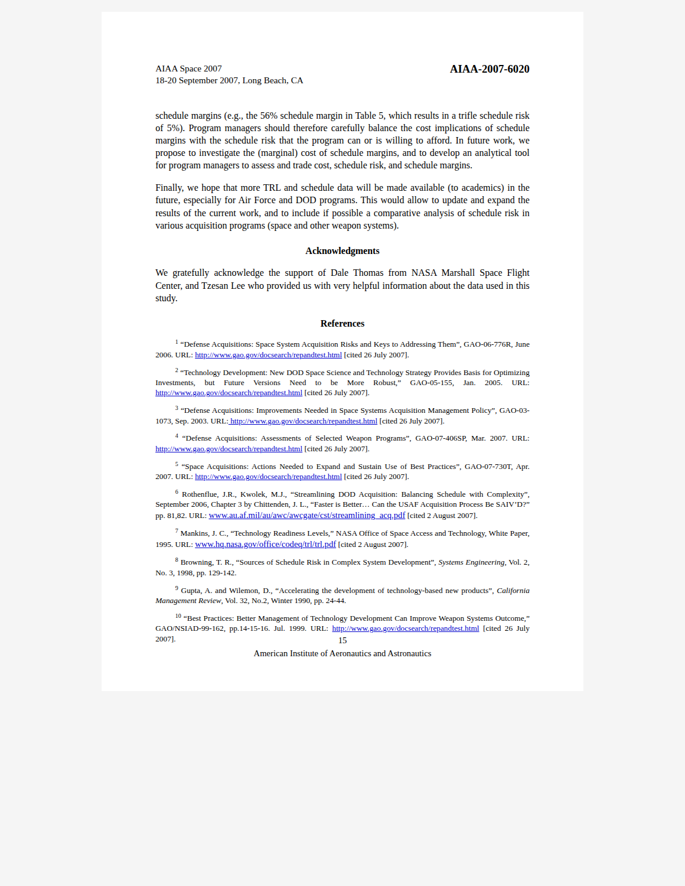AIAA Space 2007
18-20 September 2007, Long Beach, CA
AIAA-2007-6020
schedule margins (e.g., the 56% schedule margin in Table 5, which results in a trifle schedule risk of 5%). Program managers should therefore carefully balance the cost implications of schedule margins with the schedule risk that the program can or is willing to afford. In future work, we propose to investigate the (marginal) cost of schedule margins, and to develop an analytical tool for program managers to assess and trade cost, schedule risk, and schedule margins.
Finally, we hope that more TRL and schedule data will be made available (to academics) in the future, especially for Air Force and DOD programs. This would allow to update and expand the results of the current work, and to include if possible a comparative analysis of schedule risk in various acquisition programs (space and other weapon systems).
Acknowledgments
We gratefully acknowledge the support of Dale Thomas from NASA Marshall Space Flight Center, and Tzesan Lee who provided us with very helpful information about the data used in this study.
References
1 “Defense Acquisitions: Space System Acquisition Risks and Keys to Addressing Them”, GAO-06-776R, June 2006. URL: http://www.gao.gov/docsearch/repandtest.html [cited 26 July 2007].
2 “Technology Development: New DOD Space Science and Technology Strategy Provides Basis for Optimizing Investments, but Future Versions Need to be More Robust,” GAO-05-155, Jan. 2005. URL: http://www.gao.gov/docsearch/repandtest.html [cited 26 July 2007].
3 “Defense Acquisitions: Improvements Needed in Space Systems Acquisition Management Policy”, GAO-03-1073, Sep. 2003. URL: http://www.gao.gov/docsearch/repandtest.html [cited 26 July 2007].
4 “Defense Acquisitions: Assessments of Selected Weapon Programs”, GAO-07-406SP, Mar. 2007. URL: http://www.gao.gov/docsearch/repandtest.html [cited 26 July 2007].
5 “Space Acquisitions: Actions Needed to Expand and Sustain Use of Best Practices”, GAO-07-730T, Apr. 2007. URL: http://www.gao.gov/docsearch/repandtest.html [cited 26 July 2007].
6 Rothenflue, J.R., Kwolek, M.J., “Streamlining DOD Acquisition: Balancing Schedule with Complexity”, September 2006, Chapter 3 by Chittenden, J. L., “Faster is Better… Can the USAF Acquisition Process Be SAIV’D?” pp. 81,82. URL: www.au.af.mil/au/awc/awcgate/cst/streamlining_acq.pdf [cited 2 August 2007].
7 Mankins, J. C., “Technology Readiness Levels,” NASA Office of Space Access and Technology, White Paper, 1995. URL: www.hq.nasa.gov/office/codeq/trl/trl.pdf [cited 2 August 2007].
8 Browning, T. R., “Sources of Schedule Risk in Complex System Development”, Systems Engineering, Vol. 2, No. 3, 1998, pp. 129-142.
9 Gupta, A. and Wilemon, D., “Accelerating the development of technology-based new products”, California Management Review, Vol. 32, No.2, Winter 1990, pp. 24-44.
10 “Best Practices: Better Management of Technology Development Can Improve Weapon Systems Outcome,” GAO/NSIAD-99-162, pp.14-15-16. Jul. 1999. URL: http://www.gao.gov/docsearch/repandtest.html [cited 26 July 2007].
15 American Institute of Aeronautics and Astronautics